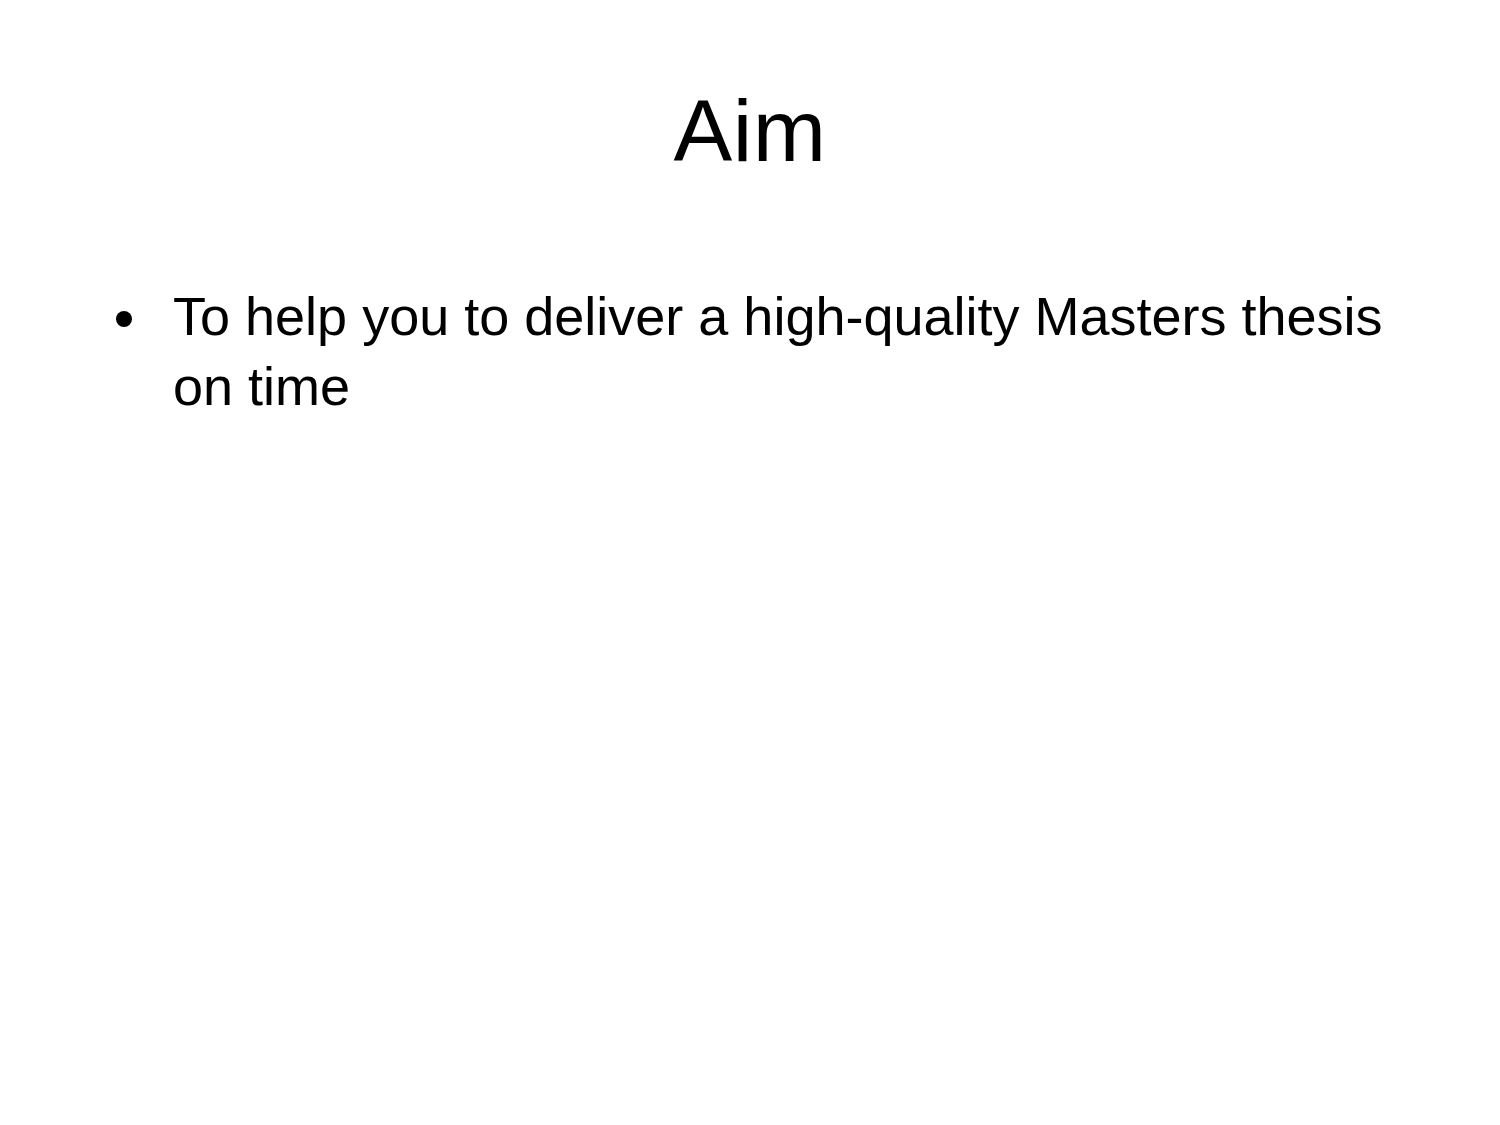Aim
To help you to deliver a high-quality Masters thesis on time